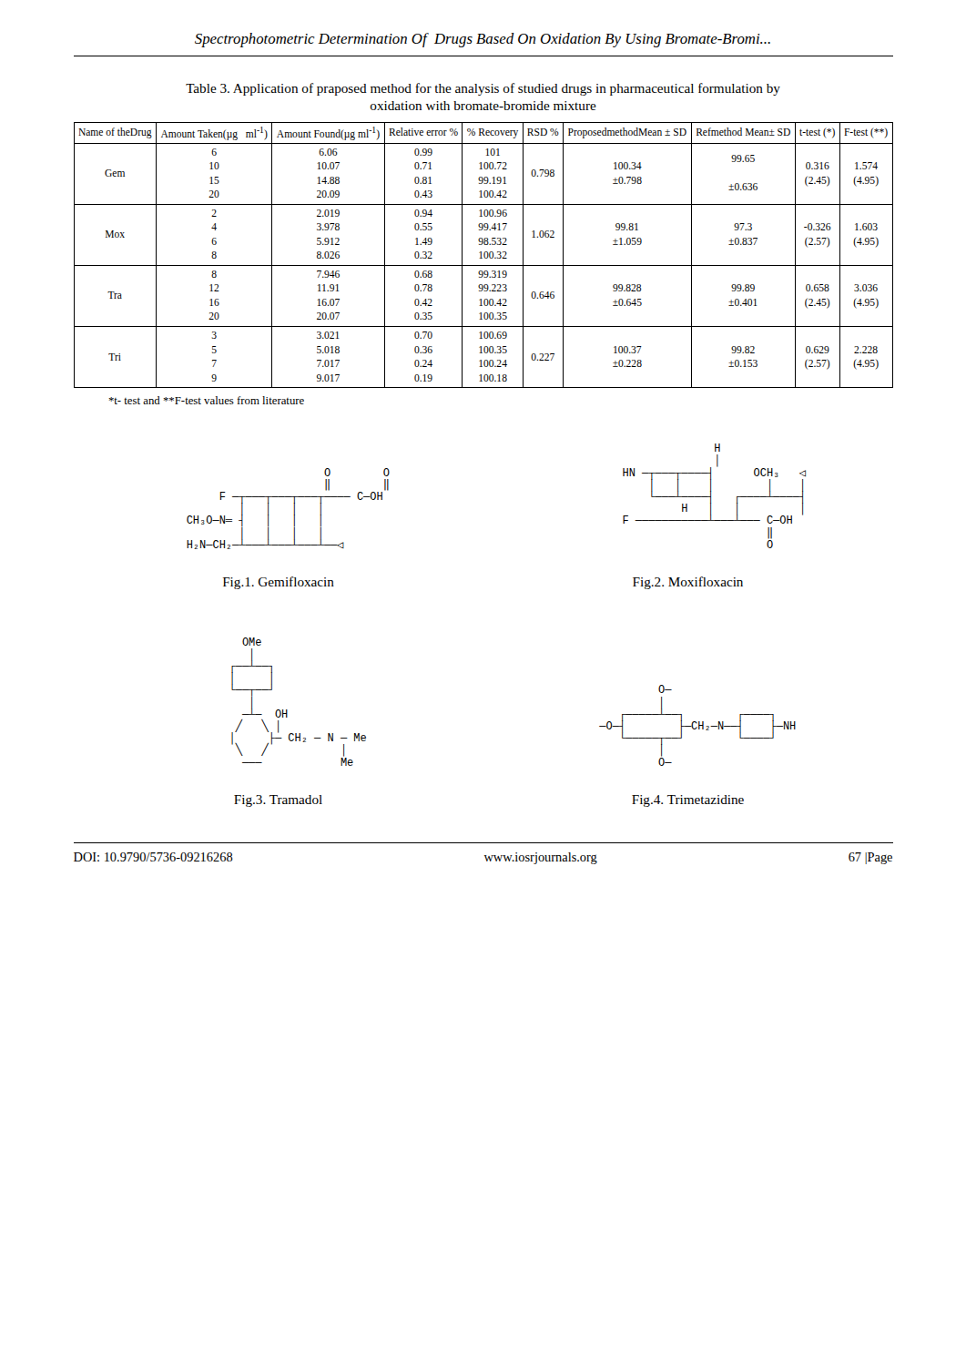Spectrophotometric Determination Of Drugs Based On Oxidation By Using Bromate-Bromi...
Table 3. Application of praposed method for the analysis of studied drugs in pharmaceutical formulation by
oxidation with bromate-bromide mixture
| Name of theDrug | Amount Taken(µg ml -1 ) | Amount Found(µg ml -1 ) | Relative error % | % Recovery | RSD % | ProposedmethodMean ± SD | Refmethod Mean± SD | t-test (*) | F-test (**) |
| --- | --- | --- | --- | --- | --- | --- | --- | --- | --- |
| Gem | 6 10 15 20 | 6.06 10.07 14.88 20.09 | 0.99 0.71 0.81 0.43 | 101 100.72 99.191 100.42 | 0.798 | 100.34 ±0.798 | 99.65 ±0.636 | 0.316 (2.45) | 1.574 (4.95) |
| Mox | 2 4 6 8 | 2.019 3.978 5.912 8.026 | 0.94 0.55 1.49 0.32 | 100.96 99.417 98.532 100.32 | 1.062 | 99.81 ±1.059 | 97.3 ±0.837 | -0.326 (2.57) | 1.603 (4.95) |
| Tra | 8 12 16 20 | 7.946 11.91 16.07 20.07 | 0.68 0.78 0.42 0.35 | 99.319 99.223 100.42 100.35 | 0.646 | 99.828 ±0.645 | 99.89 ±0.401 | 0.658 (2.45) | 3.036 (4.95) |
| Tri | 3 5 7 9 | 3.021 5.018 7.017 9.017 | 0.70 0.36 0.24 0.19 | 100.69 100.35 100.24 100.18 | 0.227 | 100.37 ±0.228 | 99.82 ±0.153 | 0.629 (2.57) | 2.228 (4.95) |
*t- test and **F-test values from literature
O O ‖ ‖ F ─┬───┬───┬───┬──── C─OH │ │ │ │ CH₃O─N═ ┤ │ │ │ │ │ │ │ H₂N─CH₂─┴───┴───┴───┴──◁
H │ HN ─┬───┬────┤ OCH₃ ◁ │ │ │ │ │ └───┴────┤ ┌────┴────┤ H │ │ │ F ───────────┴───┴─── C─OH ‖ O
Fig.1. Gemifloxacin
Fig.2. Moxifloxacin
OMe │ ┌──┴──┐ │ │ └──┬──┘ │ ─┴─ OH ╱ ╲ │ │ ├─ CH₂ ─ N ─ Me ╲ ╱ │ ─── Me
O─ │ ┌─────┴──┐ ┌────┐ ─O─┤ ├─CH₂─N──┤ ├─NH └─────┬──┘ └────┘ │ O─
Fig.3. Tramadol
Fig.4. Trimetazidine
DOI: 10.9790/5736-09216268 www.iosrjournals.org 67 |Page